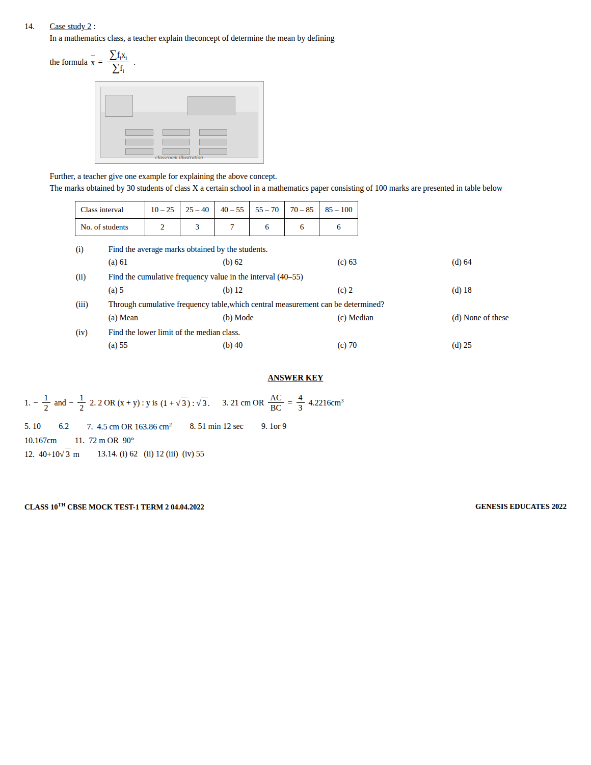14.
Case study 2 :
In a mathematics class, a teacher explain theconcept of determine the mean by defining
the formula x = ∑fixi ∑fi .
classroom illustration
Further, a teacher give one example for explaining the above concept.
The marks obtained by 30 students of class X a certain school in a mathematics paper consisting of 100 marks are presented in table below
| Class interval | 10 – 25 | 25 – 40 | 40 – 55 | 55 – 70 | 70 – 85 | 85 – 100 |
| No. of students | 2 | 3 | 7 | 6 | 6 | 6 |
(i) Find the average marks obtained by the students.
(a) 61(b) 62(c) 63(d) 64
(ii) Find the cumulative frequency value in the interval (40–55)
(a) 5(b) 12(c) 2(d) 18
(iii) Through cumulative frequency table,which central measurement can be determined?
(a) Mean(b) Mode(c) Median(d) None of these
(iv) Find the lower limit of the median class.
(a) 55(b) 40(c) 70(d) 25
ANSWER KEY
1. − 12 and − 12 2. 2 OR (x + y) : y is (1 + 3) : 3. 3. 21 cm OR AC BC = 43 4.2216cm3
5. 10 6.2 7. 4.5 cm OR 163.86 cm2 8. 51 min 12 sec 9. 1or 9
10.167cm 11. 72 m OR 90°
12. 40+10 3 m 13.14. (i) 62 (ii) 12 (iii) (iv) 55
CLASS 10TH CBSE MOCK TEST-1 TERM 2 04.04.2022 GENESIS EDUCATES 2022